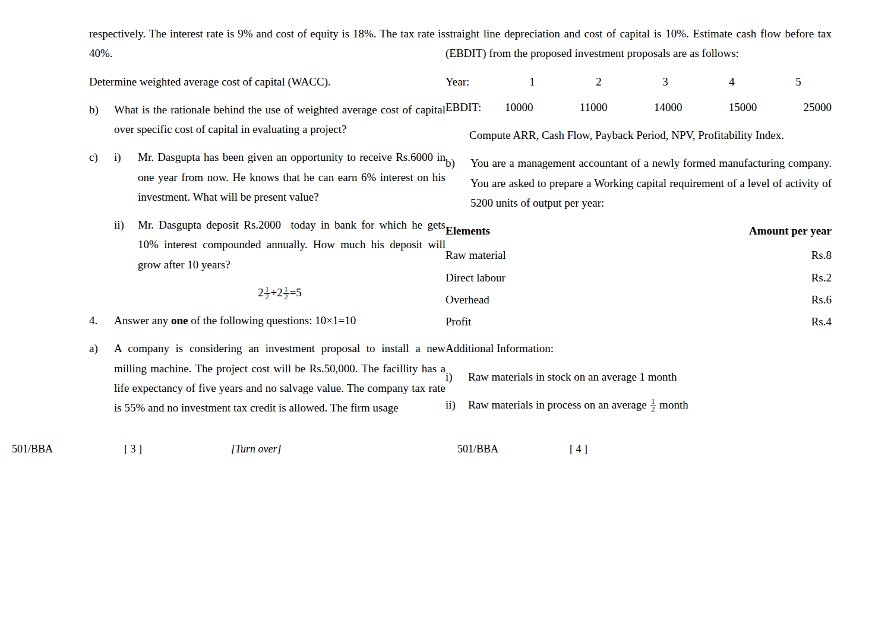respectively. The interest rate is 9% and cost of equity is 18%. The tax rate is 40%.
Determine weighted average cost of capital (WACC).
b)
What is the rationale behind the use of weighted average cost of capital over specific cost of capital in evaluating a project?
c)
i)
Mr. Dasgupta has been given an opportunity to receive Rs.6000 in one year from now. He knows that he can earn 6% interest on his investment. What will be present value?
ii)
Mr. Dasgupta deposit Rs.2000 today in bank for which he gets 10% interest compounded annually. How much his deposit will grow after 10 years?
212+212=5
4.
Answer any one of the following questions: 10×1=10
a)
A company is considering an investment proposal to install a new milling machine. The project cost will be Rs.50,000. The facillity has a life expectancy of five years and no salvage value. The company tax rate is 55% and no investment tax credit is allowed. The firm usage
straight line depreciation and cost of capital is 10%. Estimate cash flow before tax (EBDIT) from the proposed investment proposals are as follows:
Year:
12345
EBDIT:
1000011000140001500025000
Compute ARR, Cash Flow, Payback Period, NPV, Profitability Index.
b)
You are a management accountant of a newly formed manufacturing company. You are asked to prepare a Working capital requirement of a level of activity of 5200 units of output per year:
| Elements | Amount per year |
| --- | --- |
| Raw material | Rs.8 |
| Direct labour | Rs.2 |
| Overhead | Rs.6 |
| Profit | Rs.4 |
Additional Information:
i)
Raw materials in stock on an average 1 month
ii)
Raw materials in process on an average 12 month
501/BBA [ 3 ] [Turn over]
501/BBA [ 4 ]